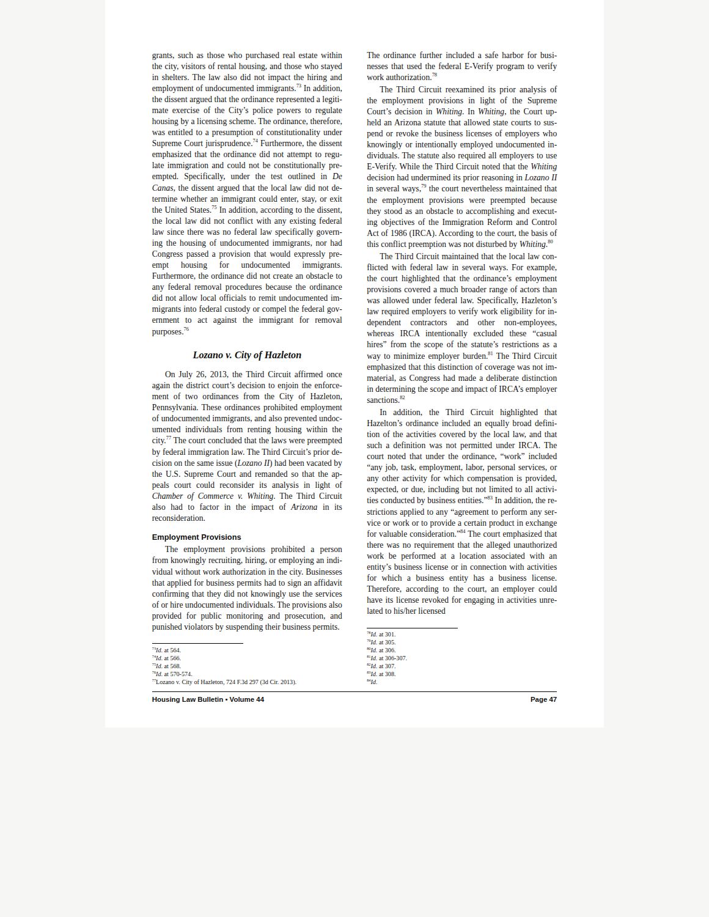grants, such as those who purchased real estate within the city, visitors of rental housing, and those who stayed in shelters. The law also did not impact the hiring and employment of undocumented immigrants.73 In addition, the dissent argued that the ordinance represented a legitimate exercise of the City’s police powers to regulate housing by a licensing scheme. The ordinance, therefore, was entitled to a presumption of constitutionality under Supreme Court jurisprudence.74 Furthermore, the dissent emphasized that the ordinance did not attempt to regulate immigration and could not be constitutionally preempted. Specifically, under the test outlined in De Canas, the dissent argued that the local law did not determine whether an immigrant could enter, stay, or exit the United States.75 In addition, according to the dissent, the local law did not conflict with any existing federal law since there was no federal law specifically governing the housing of undocumented immigrants, nor had Congress passed a provision that would expressly preempt housing for undocumented immigrants. Furthermore, the ordinance did not create an obstacle to any federal removal procedures because the ordinance did not allow local officials to remit undocumented immigrants into federal custody or compel the federal government to act against the immigrant for removal purposes.76
Lozano v. City of Hazleton
On July 26, 2013, the Third Circuit affirmed once again the district court’s decision to enjoin the enforcement of two ordinances from the City of Hazleton, Pennsylvania. These ordinances prohibited employment of undocumented immigrants, and also prevented undocumented individuals from renting housing within the city.77 The court concluded that the laws were preempted by federal immigration law. The Third Circuit’s prior decision on the same issue (Lozano II) had been vacated by the U.S. Supreme Court and remanded so that the appeals court could reconsider its analysis in light of Chamber of Commerce v. Whiting. The Third Circuit also had to factor in the impact of Arizona in its reconsideration.
Employment Provisions
The employment provisions prohibited a person from knowingly recruiting, hiring, or employing an individual without work authorization in the city. Businesses that applied for business permits had to sign an affidavit confirming that they did not knowingly use the services of or hire undocumented individuals. The provisions also provided for public monitoring and prosecution, and punished violators by suspending their business permits.
73Id. at 564.
74Id. at 566.
75Id. at 568.
76Id. at 570-574.
77Lozano v. City of Hazleton, 724 F.3d 297 (3d Cir. 2013).
The ordinance further included a safe harbor for businesses that used the federal E-Verify program to verify work authorization.78
The Third Circuit reexamined its prior analysis of the employment provisions in light of the Supreme Court’s decision in Whiting. In Whiting, the Court upheld an Arizona statute that allowed state courts to suspend or revoke the business licenses of employers who knowingly or intentionally employed undocumented individuals. The statute also required all employers to use E-Verify. While the Third Circuit noted that the Whiting decision had undermined its prior reasoning in Lozano II in several ways,79 the court nevertheless maintained that the employment provisions were preempted because they stood as an obstacle to accomplishing and executing objectives of the Immigration Reform and Control Act of 1986 (IRCA). According to the court, the basis of this conflict preemption was not disturbed by Whiting.80
The Third Circuit maintained that the local law conflicted with federal law in several ways. For example, the court highlighted that the ordinance’s employment provisions covered a much broader range of actors than was allowed under federal law. Specifically, Hazleton’s law required employers to verify work eligibility for independent contractors and other non-employees, whereas IRCA intentionally excluded these “casual hires” from the scope of the statute’s restrictions as a way to minimize employer burden.81 The Third Circuit emphasized that this distinction of coverage was not immaterial, as Congress had made a deliberate distinction in determining the scope and impact of IRCA’s employer sanctions.82
In addition, the Third Circuit highlighted that Hazelton’s ordinance included an equally broad definition of the activities covered by the local law, and that such a definition was not permitted under IRCA. The court noted that under the ordinance, “work” included “any job, task, employment, labor, personal services, or any other activity for which compensation is provided, expected, or due, including but not limited to all activities conducted by business entities.”83 In addition, the restrictions applied to any “agreement to perform any service or work or to provide a certain product in exchange for valuable consideration.”84 The court emphasized that there was no requirement that the alleged unauthorized work be performed at a location associated with an entity’s business license or in connection with activities for which a business entity has a business license. Therefore, according to the court, an employer could have its license revoked for engaging in activities unrelated to his/her licensed
78Id. at 301.
79Id. at 305.
80Id. at 306.
81Id. at 306-307.
82Id. at 307.
83Id. at 308.
84Id.
Housing Law Bulletin • Volume 44
Page 47